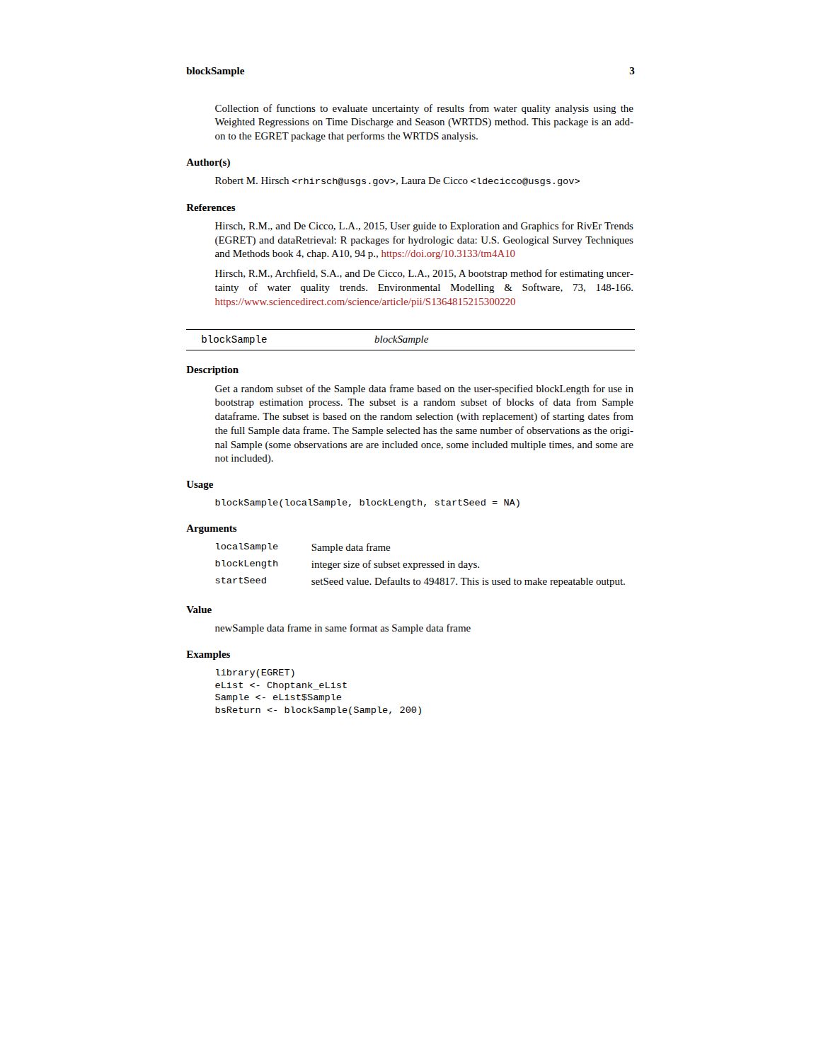blockSample 3
Collection of functions to evaluate uncertainty of results from water quality analysis using the Weighted Regressions on Time Discharge and Season (WRTDS) method. This package is an add-on to the EGRET package that performs the WRTDS analysis.
Author(s)
Robert M. Hirsch <rhirsch@usgs.gov>, Laura De Cicco <ldecicco@usgs.gov>
References
Hirsch, R.M., and De Cicco, L.A., 2015, User guide to Exploration and Graphics for RivEr Trends (EGRET) and dataRetrieval: R packages for hydrologic data: U.S. Geological Survey Techniques and Methods book 4, chap. A10, 94 p., https://doi.org/10.3133/tm4A10
Hirsch, R.M., Archfield, S.A., and De Cicco, L.A., 2015, A bootstrap method for estimating uncertainty of water quality trends. Environmental Modelling & Software, 73, 148-166. https://www.sciencedirect.com/science/article/pii/S1364815215300220
blockSample blockSample
Description
Get a random subset of the Sample data frame based on the user-specified blockLength for use in bootstrap estimation process. The subset is a random subset of blocks of data from Sample dataframe. The subset is based on the random selection (with replacement) of starting dates from the full Sample data frame. The Sample selected has the same number of observations as the original Sample (some observations are are included once, some included multiple times, and some are not included).
Usage
blockSample(localSample, blockLength, startSeed = NA)
Arguments
| localSample | Sample data frame |
| blockLength | integer size of subset expressed in days. |
| startSeed | setSeed value. Defaults to 494817. This is used to make repeatable output. |
Value
newSample data frame in same format as Sample data frame
Examples
library(EGRET)
eList <- Choptank_eList
Sample <- eList$Sample
bsReturn <- blockSample(Sample, 200)